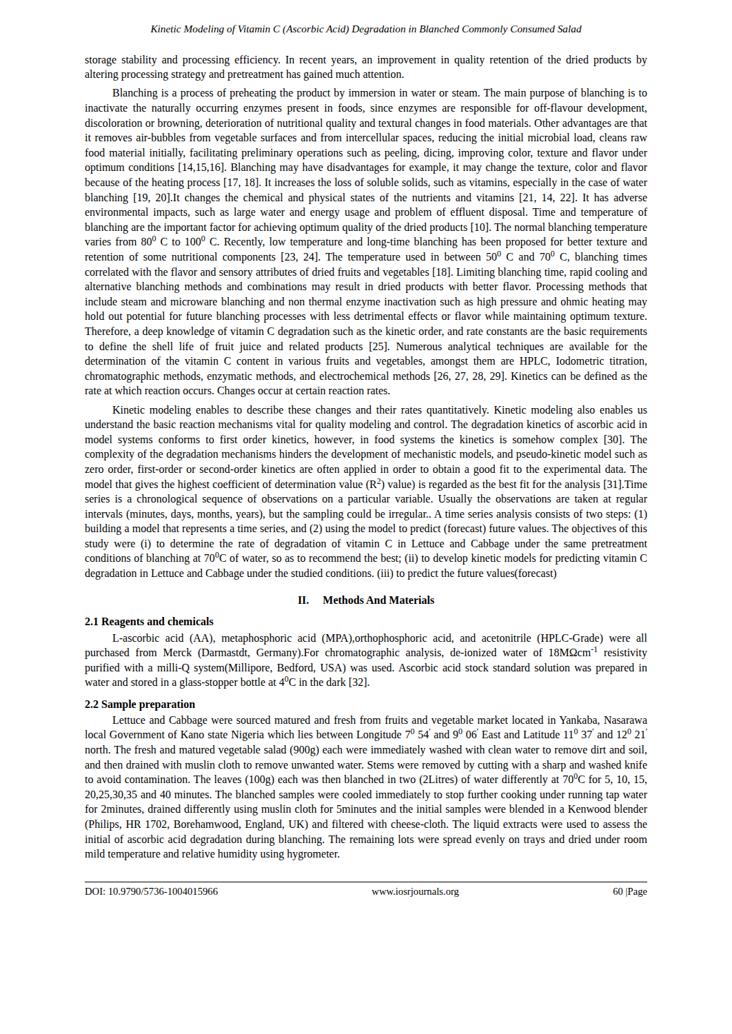Kinetic Modeling of Vitamin C (Ascorbic Acid) Degradation in Blanched Commonly Consumed Salad
storage stability and processing efficiency. In recent years, an improvement in quality retention of the dried products by altering processing strategy and pretreatment has gained much attention.
Blanching is a process of preheating the product by immersion in water or steam. The main purpose of blanching is to inactivate the naturally occurring enzymes present in foods, since enzymes are responsible for off-flavour development, discoloration or browning, deterioration of nutritional quality and textural changes in food materials. Other advantages are that it removes air-bubbles from vegetable surfaces and from intercellular spaces, reducing the initial microbial load, cleans raw food material initially, facilitating preliminary operations such as peeling, dicing, improving color, texture and flavor under optimum conditions [14,15,16]. Blanching may have disadvantages for example, it may change the texture, color and flavor because of the heating process [17, 18]. It increases the loss of soluble solids, such as vitamins, especially in the case of water blanching [19, 20].It changes the chemical and physical states of the nutrients and vitamins [21, 14, 22]. It has adverse environmental impacts, such as large water and energy usage and problem of effluent disposal. Time and temperature of blanching are the important factor for achieving optimum quality of the dried products [10]. The normal blanching temperature varies from 800 C to 1000 C. Recently, low temperature and long-time blanching has been proposed for better texture and retention of some nutritional components [23, 24]. The temperature used in between 500 C and 700 C, blanching times correlated with the flavor and sensory attributes of dried fruits and vegetables [18]. Limiting blanching time, rapid cooling and alternative blanching methods and combinations may result in dried products with better flavor. Processing methods that include steam and microware blanching and non thermal enzyme inactivation such as high pressure and ohmic heating may hold out potential for future blanching processes with less detrimental effects or flavor while maintaining optimum texture. Therefore, a deep knowledge of vitamin C degradation such as the kinetic order, and rate constants are the basic requirements to define the shell life of fruit juice and related products [25]. Numerous analytical techniques are available for the determination of the vitamin C content in various fruits and vegetables, amongst them are HPLC, Iodometric titration, chromatographic methods, enzymatic methods, and electrochemical methods [26, 27, 28, 29]. Kinetics can be defined as the rate at which reaction occurs. Changes occur at certain reaction rates.
Kinetic modeling enables to describe these changes and their rates quantitatively. Kinetic modeling also enables us understand the basic reaction mechanisms vital for quality modeling and control. The degradation kinetics of ascorbic acid in model systems conforms to first order kinetics, however, in food systems the kinetics is somehow complex [30]. The complexity of the degradation mechanisms hinders the development of mechanistic models, and pseudo-kinetic model such as zero order, first-order or second-order kinetics are often applied in order to obtain a good fit to the experimental data. The model that gives the highest coefficient of determination value (R2) value) is regarded as the best fit for the analysis [31].Time series is a chronological sequence of observations on a particular variable. Usually the observations are taken at regular intervals (minutes, days, months, years), but the sampling could be irregular.. A time series analysis consists of two steps: (1) building a model that represents a time series, and (2) using the model to predict (forecast) future values. The objectives of this study were (i) to determine the rate of degradation of vitamin C in Lettuce and Cabbage under the same pretreatment conditions of blanching at 700C of water, so as to recommend the best; (ii) to develop kinetic models for predicting vitamin C degradation in Lettuce and Cabbage under the studied conditions. (iii) to predict the future values(forecast)
II. Methods And Materials
2.1 Reagents and chemicals
L-ascorbic acid (AA), metaphosphoric acid (MPA),orthophosphoric acid, and acetonitrile (HPLC-Grade) were all purchased from Merck (Darmastdt, Germany).For chromatographic analysis, de-ionized water of 18MΩcm-1 resistivity purified with a milli-Q system(Millipore, Bedford, USA) was used. Ascorbic acid stock standard solution was prepared in water and stored in a glass-stopper bottle at 40C in the dark [32].
2.2 Sample preparation
Lettuce and Cabbage were sourced matured and fresh from fruits and vegetable market located in Yankaba, Nasarawa local Government of Kano state Nigeria which lies between Longitude 70 54' and 90 06' East and Latitude 110 37' and 120 21' north. The fresh and matured vegetable salad (900g) each were immediately washed with clean water to remove dirt and soil, and then drained with muslin cloth to remove unwanted water. Stems were removed by cutting with a sharp and washed knife to avoid contamination. The leaves (100g) each was then blanched in two (2Litres) of water differently at 700C for 5, 10, 15, 20,25,30,35 and 40 minutes. The blanched samples were cooled immediately to stop further cooking under running tap water for 2minutes, drained differently using muslin cloth for 5minutes and the initial samples were blended in a Kenwood blender (Philips, HR 1702, Borehamwood, England, UK) and filtered with cheese-cloth. The liquid extracts were used to assess the initial of ascorbic acid degradation during blanching. The remaining lots were spread evenly on trays and dried under room mild temperature and relative humidity using hygrometer.
DOI: 10.9790/5736-1004015966 www.iosrjournals.org 60 |Page